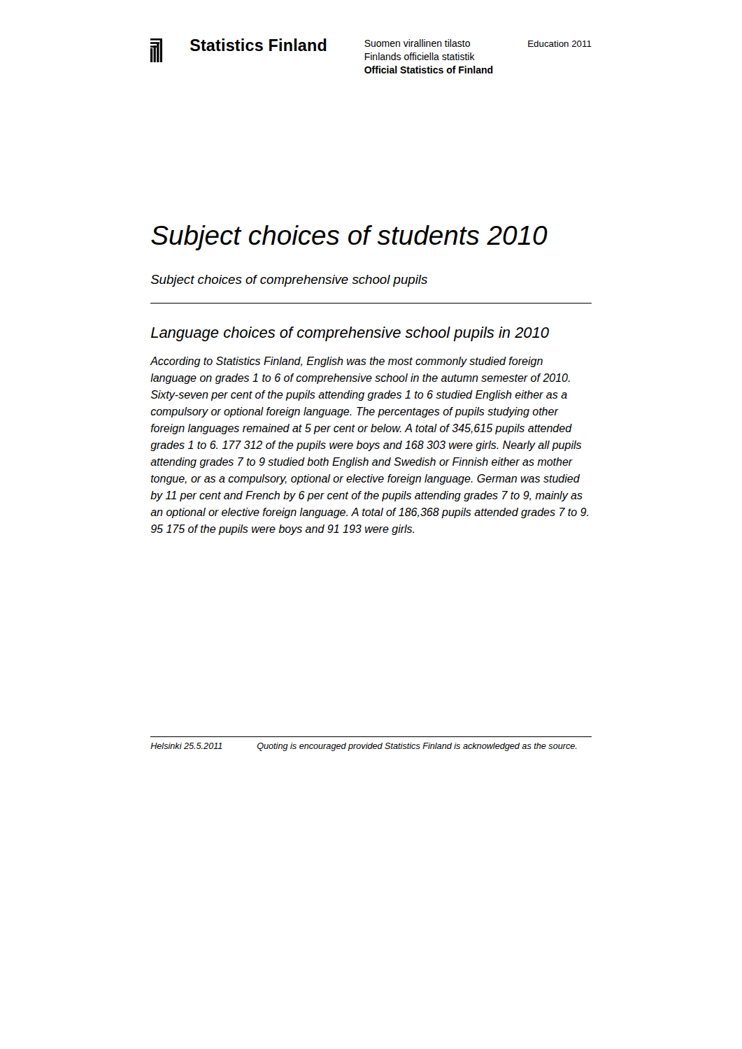Statistics Finland
Suomen virallinen tilasto
Finlands officiella statistik
Official Statistics of Finland
Education 2011
Subject choices of students 2010
Subject choices of comprehensive school pupils
Language choices of comprehensive school pupils in 2010
According to Statistics Finland, English was the most commonly studied foreign language on grades 1 to 6 of comprehensive school in the autumn semester of 2010. Sixty-seven per cent of the pupils attending grades 1 to 6 studied English either as a compulsory or optional foreign language. The percentages of pupils studying other foreign languages remained at 5 per cent or below. A total of 345,615 pupils attended grades 1 to 6. 177 312 of the pupils were boys and 168 303 were girls. Nearly all pupils attending grades 7 to 9 studied both English and Swedish or Finnish either as mother tongue, or as a compulsory, optional or elective foreign language. German was studied by 11 per cent and French by 6 per cent of the pupils attending grades 7 to 9, mainly as an optional or elective foreign language. A total of 186,368 pupils attended grades 7 to 9. 95 175 of the pupils were boys and 91 193 were girls.
Helsinki 25.5.2011
Quoting is encouraged provided Statistics Finland is acknowledged as the source.